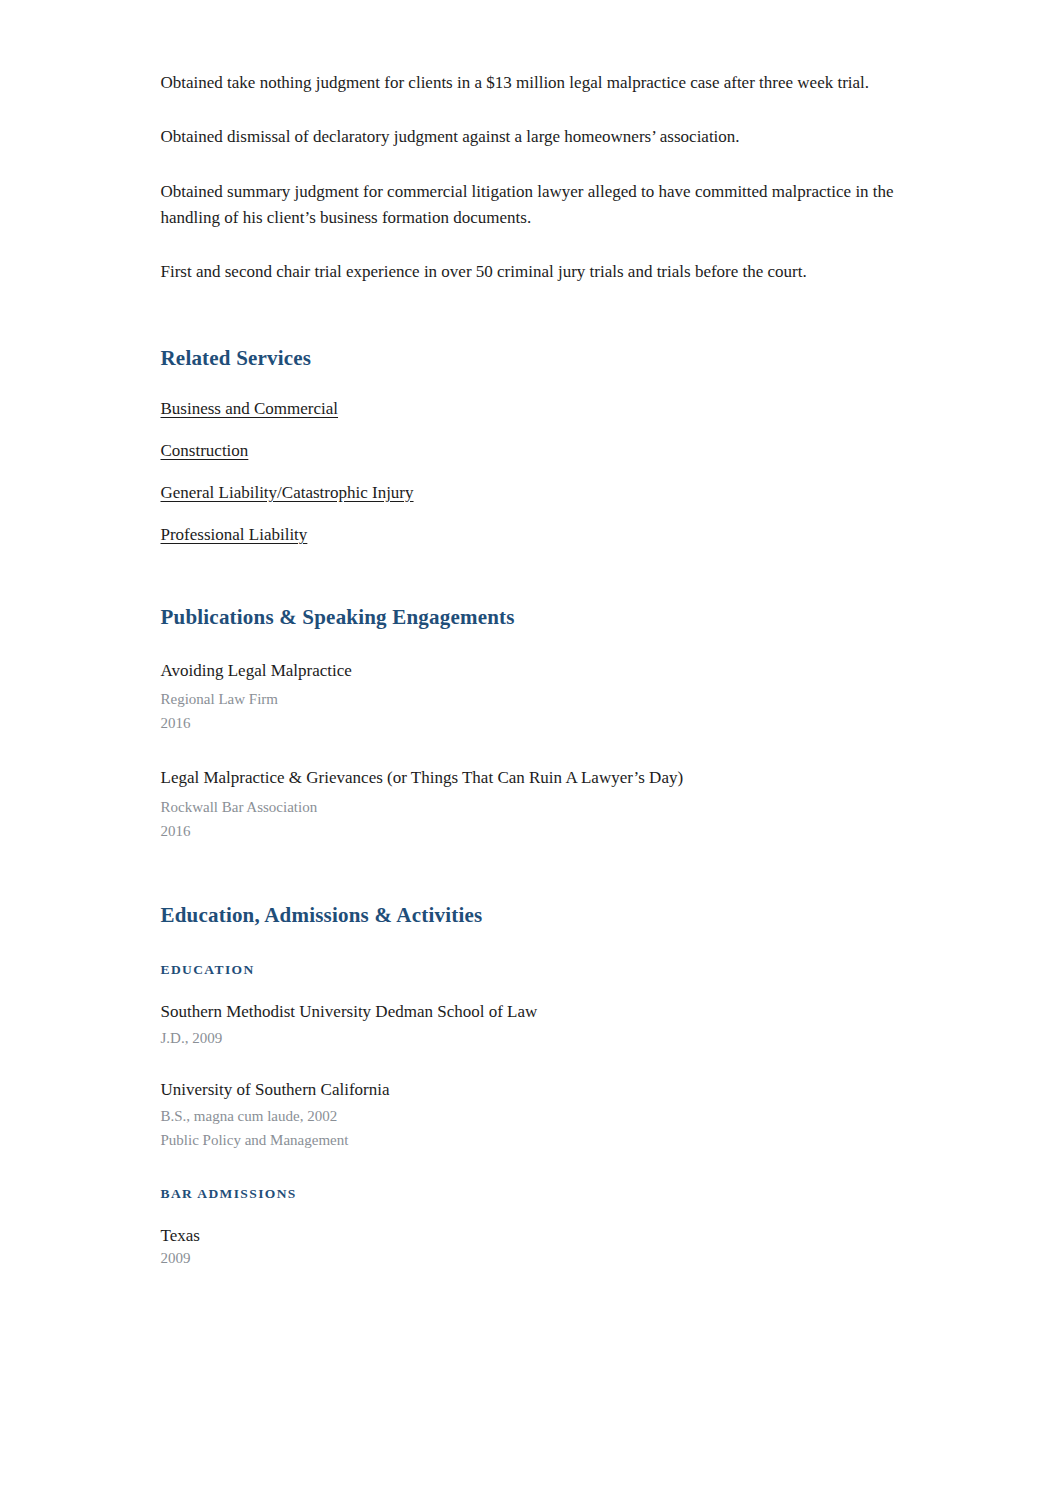Obtained take nothing judgment for clients in a $13 million legal malpractice case after three week trial.
Obtained dismissal of declaratory judgment against a large homeowners’ association.
Obtained summary judgment for commercial litigation lawyer alleged to have committed malpractice in the handling of his client’s business formation documents.
First and second chair trial experience in over 50 criminal jury trials and trials before the court.
Related Services
Business and Commercial
Construction
General Liability/Catastrophic Injury
Professional Liability
Publications & Speaking Engagements
Avoiding Legal Malpractice
Regional Law Firm
2016
Legal Malpractice & Grievances (or Things That Can Ruin A Lawyer’s Day)
Rockwall Bar Association
2016
Education, Admissions & Activities
Education
Southern Methodist University Dedman School of Law
J.D., 2009
University of Southern California
B.S., magna cum laude, 2002
Public Policy and Management
Bar Admissions
Texas
2009